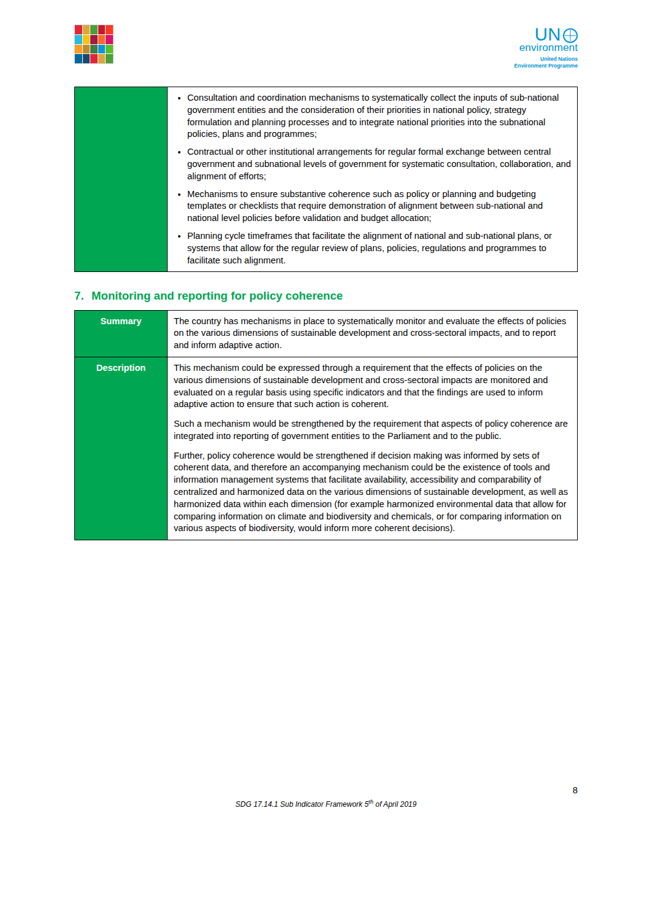UN
environment
United Nations
Environment Programme
| | Consultation and coordination mechanisms to systematically collect the inputs of sub-national government entities and the consideration of their priorities in national policy, strategy formulation and planning processes and to integrate national priorities into the subnational policies, plans and programmes; Contractual or other institutional arrangements for regular formal exchange between central government and subnational levels of government for systematic consultation, collaboration, and alignment of efforts; Mechanisms to ensure substantive coherence such as policy or planning and budgeting templates or checklists that require demonstration of alignment between sub-national and national level policies before validation and budget allocation; Planning cycle timeframes that facilitate the alignment of national and sub-national plans, or systems that allow for the regular review of plans, policies, regulations and programmes to facilitate such alignment. |
7. Monitoring and reporting for policy coherence
| Summary | The country has mechanisms in place to systematically monitor and evaluate the effects of policies on the various dimensions of sustainable development and cross-sectoral impacts, and to report and inform adaptive action. |
| Description | This mechanism could be expressed through a requirement that the effects of policies on the various dimensions of sustainable development and cross-sectoral impacts are monitored and evaluated on a regular basis using specific indicators and that the findings are used to inform adaptive action to ensure that such action is coherent. Such a mechanism would be strengthened by the requirement that aspects of policy coherence are integrated into reporting of government entities to the Parliament and to the public. Further, policy coherence would be strengthened if decision making was informed by sets of coherent data, and therefore an accompanying mechanism could be the existence of tools and information management systems that facilitate availability, accessibility and comparability of centralized and harmonized data on the various dimensions of sustainable development, as well as harmonized data within each dimension (for example harmonized environmental data that allow for comparing information on climate and biodiversity and chemicals, or for comparing information on various aspects of biodiversity, would inform more coherent decisions). |
8
SDG 17.14.1 Sub Indicator Framework 5th of April 2019